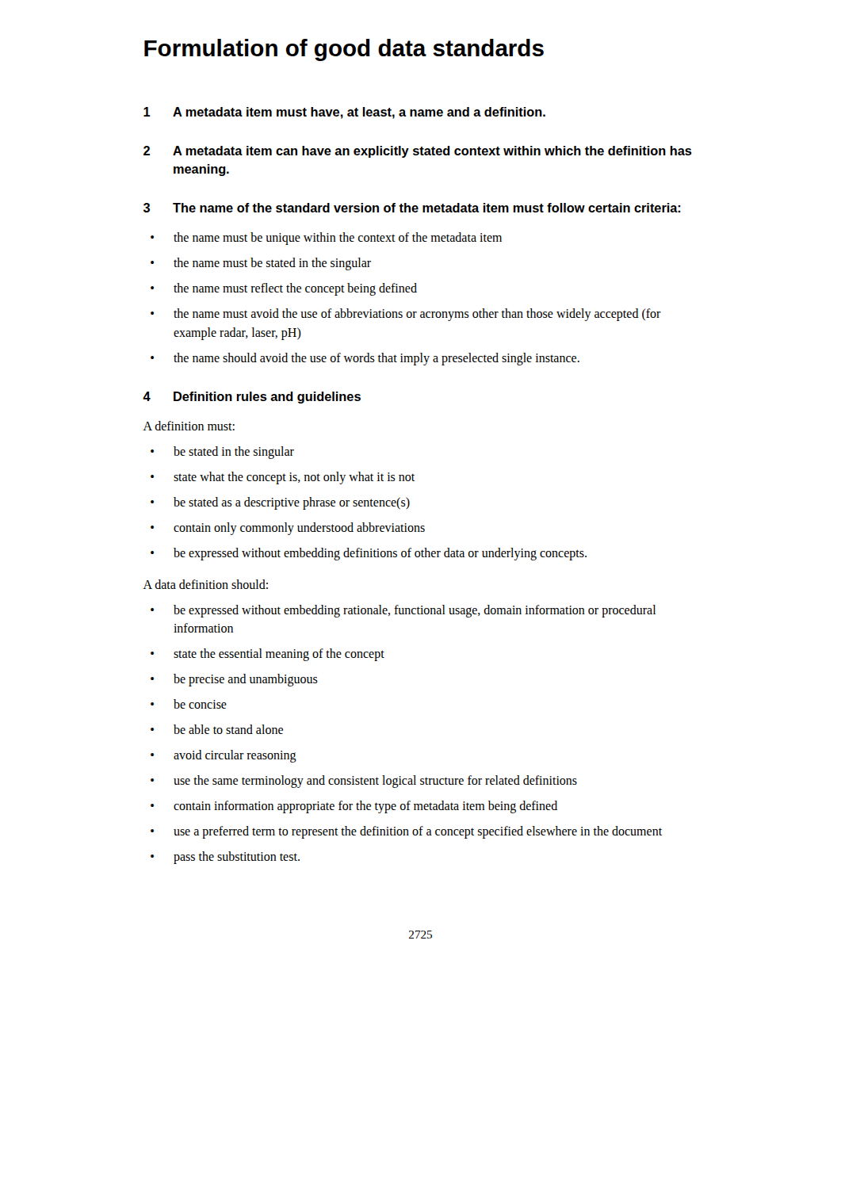Formulation of good data standards
1 A metadata item must have, at least, a name and a definition.
2 A metadata item can have an explicitly stated context within which the definition has meaning.
3 The name of the standard version of the metadata item must follow certain criteria:
the name must be unique within the context of the metadata item
the name must be stated in the singular
the name must reflect the concept being defined
the name must avoid the use of abbreviations or acronyms other than those widely accepted (for example radar, laser, pH)
the name should avoid the use of words that imply a preselected single instance.
4 Definition rules and guidelines
A definition must:
be stated in the singular
state what the concept is, not only what it is not
be stated as a descriptive phrase or sentence(s)
contain only commonly understood abbreviations
be expressed without embedding definitions of other data or underlying concepts.
A data definition should:
be expressed without embedding rationale, functional usage, domain information or procedural information
state the essential meaning of the concept
be precise and unambiguous
be concise
be able to stand alone
avoid circular reasoning
use the same terminology and consistent logical structure for related definitions
contain information appropriate for the type of metadata item being defined
use a preferred term to represent the definition of a concept specified elsewhere in the document
pass the substitution test.
2725